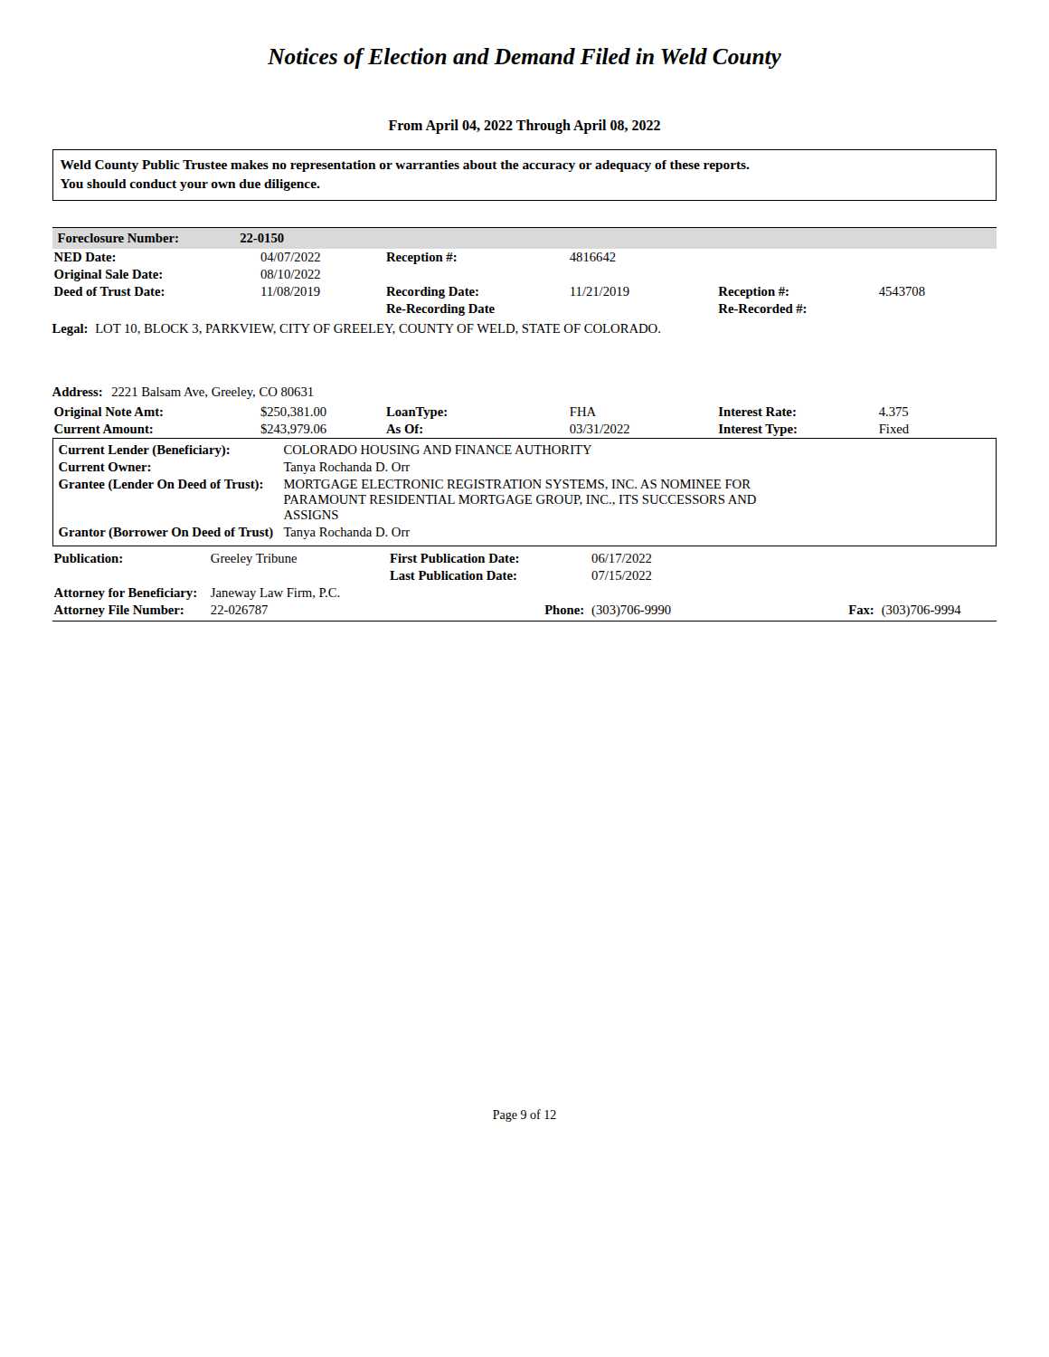Notices of Election and Demand Filed in Weld County
From April 04, 2022 Through April 08, 2022
Weld County Public Trustee makes no representation or warranties about the accuracy or adequacy of these reports.
You should conduct your own due diligence.
Foreclosure Number: 22-0150
| NED Date: | 04/07/2022 | Reception #: | 4816642 | | |
| Original Sale Date: | 08/10/2022 | | | | |
| Deed of Trust Date: | 11/08/2019 | Recording Date: | 11/21/2019 | Reception #: | 4543708 |
| | | Re-Recording Date | | Re-Recorded #: | |
Legal: LOT 10, BLOCK 3, PARKVIEW, CITY OF GREELEY, COUNTY OF WELD, STATE OF COLORADO.
Address: 2221 Balsam Ave, Greeley, CO 80631
| Original Note Amt: | $250,381.00 | LoanType: | FHA | Interest Rate: | 4.375 |
| Current Amount: | $243,979.06 | As Of: | 03/31/2022 | Interest Type: | Fixed |
| Current Lender (Beneficiary): | COLORADO HOUSING AND FINANCE AUTHORITY |
| Current Owner: | Tanya Rochanda D. Orr |
| Grantee (Lender On Deed of Trust): | MORTGAGE ELECTRONIC REGISTRATION SYSTEMS, INC. AS NOMINEE FOR PARAMOUNT RESIDENTIAL MORTGAGE GROUP, INC., ITS SUCCESSORS AND ASSIGNS |
| Grantor (Borrower On Deed of Trust) | Tanya Rochanda D. Orr |
| Publication: | Greeley Tribune | First Publication Date: | 06/17/2022 | | |
| | | Last Publication Date: | 07/15/2022 | | |
| Attorney for Beneficiary: | Janeway Law Firm, P.C. | | | |
| Attorney File Number: | 22-026787 | Phone: | (303)706-9990 | Fax: | (303)706-9994 |
Page 9 of 12